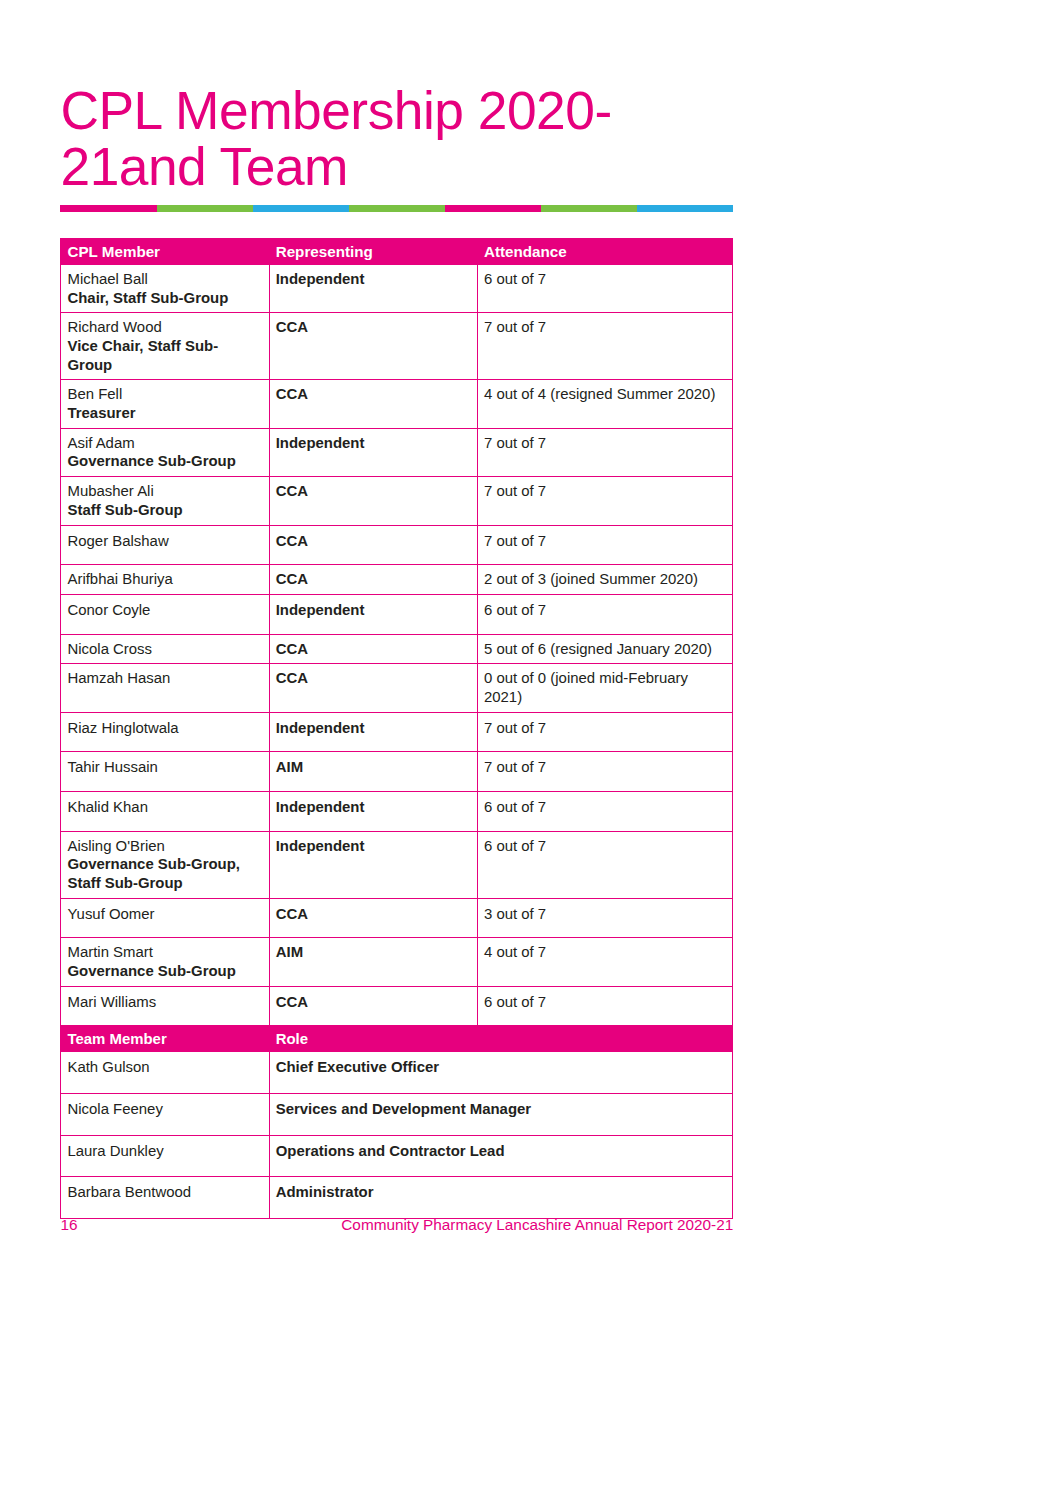CPL Membership 2020-21and Team
| CPL Member | Representing | Attendance |
| --- | --- | --- |
| Michael Ball Chair, Staff Sub-Group | Independent | 6 out of 7 |
| Richard Wood Vice Chair, Staff Sub-Group | CCA | 7 out of 7 |
| Ben Fell Treasurer | CCA | 4 out of 4 (resigned Summer 2020) |
| Asif Adam Governance Sub-Group | Independent | 7 out of 7 |
| Mubasher Ali Staff Sub-Group | CCA | 7 out of 7 |
| Roger Balshaw | CCA | 7 out of 7 |
| Arifbhai Bhuriya | CCA | 2 out of 3 (joined Summer 2020) |
| Conor Coyle | Independent | 6 out of 7 |
| Nicola Cross | CCA | 5 out of 6 (resigned January 2020) |
| Hamzah Hasan | CCA | 0 out of 0 (joined mid-February 2021) |
| Riaz Hinglotwala | Independent | 7 out of 7 |
| Tahir Hussain | AIM | 7 out of 7 |
| Khalid Khan | Independent | 6 out of 7 |
| Aisling O'Brien Governance Sub-Group, Staff Sub-Group | Independent | 6 out of 7 |
| Yusuf Oomer | CCA | 3 out of 7 |
| Martin Smart Governance Sub-Group | AIM | 4 out of 7 |
| Mari Williams | CCA | 6 out of 7 |
| Team Member | Role |
| Kath Gulson | Chief Executive Officer |
| Nicola Feeney | Services and Development Manager |
| Laura Dunkley | Operations and Contractor Lead |
| Barbara Bentwood | Administrator |
16
Community Pharmacy Lancashire Annual Report 2020-21